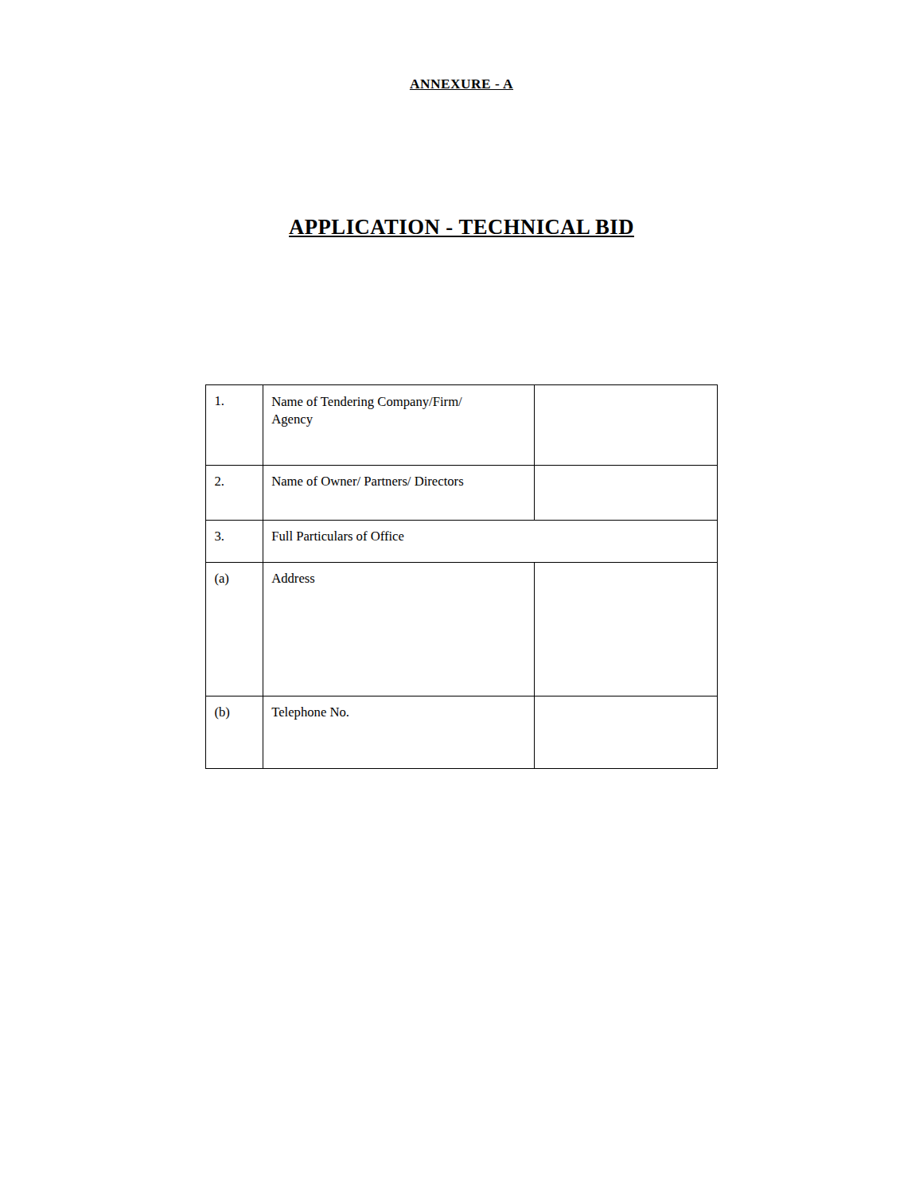ANNEXURE - A
APPLICATION - TECHNICAL BID
| 1. | Name of Tendering Company/Firm/ Agency | |
| 2. | Name of Owner/ Partners/ Directors | |
| 3. | Full Particulars of Office |
| (a) | Address | |
| (b) | Telephone No. | |